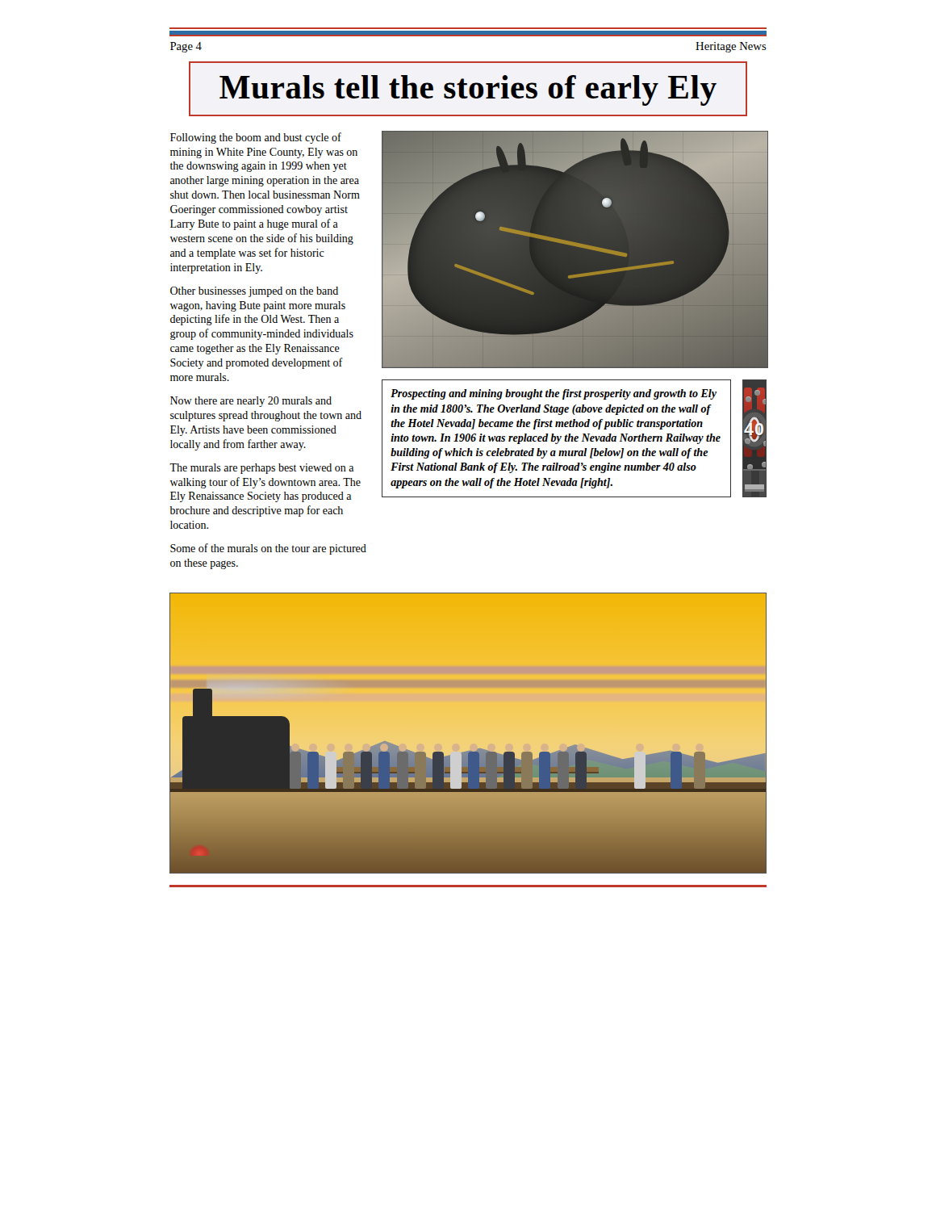Page 4
Heritage News
Murals tell the stories of early Ely
Following the boom and bust cycle of mining in White Pine County, Ely was on the downswing again in 1999 when yet another large mining operation in the area shut down. Then local businessman Norm Goeringer commissioned cowboy artist Larry Bute to paint a huge mural of a western scene on the side of his building and a template was set for historic interpretation in Ely.
Other businesses jumped on the band wagon, having Bute paint more murals depicting life in the Old West. Then a group of community-minded individuals came together as the Ely Renaissance Society and promoted development of more murals.
Now there are nearly 20 murals and sculptures spread throughout the town and Ely. Artists have been commissioned locally and from farther away.
The murals are perhaps best viewed on a walking tour of Ely’s downtown area. The Ely Renaissance Society has produced a brochure and descriptive map for each location.
Some of the murals on the tour are pictured on these pages.
Prospecting and mining brought the first prosperity and growth to Ely in the mid 1800’s. The Overland Stage (above depicted on the wall of the Hotel Nevada] became the first method of public transportation into town. In 1906 it was replaced by the Nevada Northern Railway the building of which is celebrated by a mural [below] on the wall of the First National Bank of Ely. The railroad’s engine number 40 also appears on the wall of the Hotel Nevada [right].
40